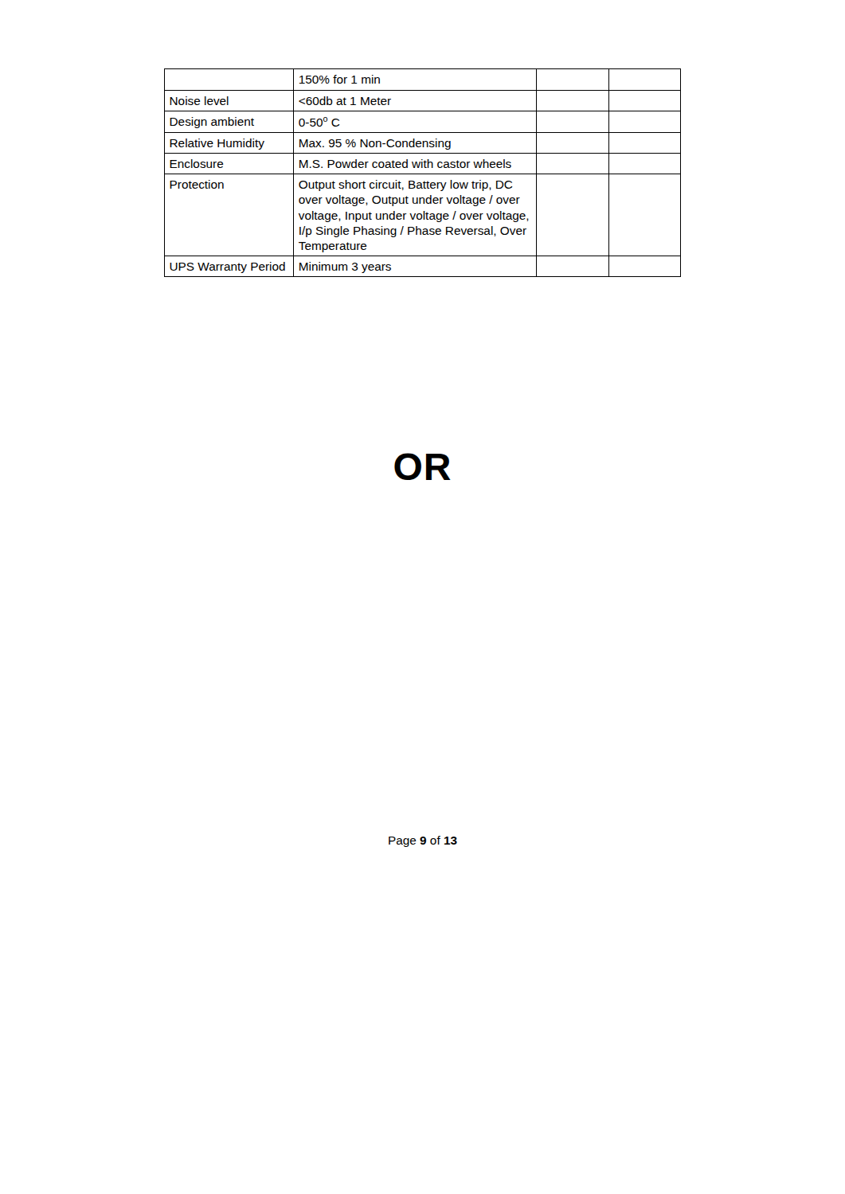| | 150% for 1 min | | |
| Noise level | <60db at 1 Meter | | |
| Design ambient | 0-50 o C | | |
| Relative Humidity | Max. 95 % Non-Condensing | | |
| Enclosure | M.S. Powder coated with castor wheels | | |
| Protection | Output short circuit, Battery low trip, DC over voltage, Output under voltage / over voltage, Input under voltage / over voltage, I/p Single Phasing / Phase Reversal, Over Temperature | | |
| UPS Warranty Period | Minimum 3 years | | |
OR
Page 9 of 13